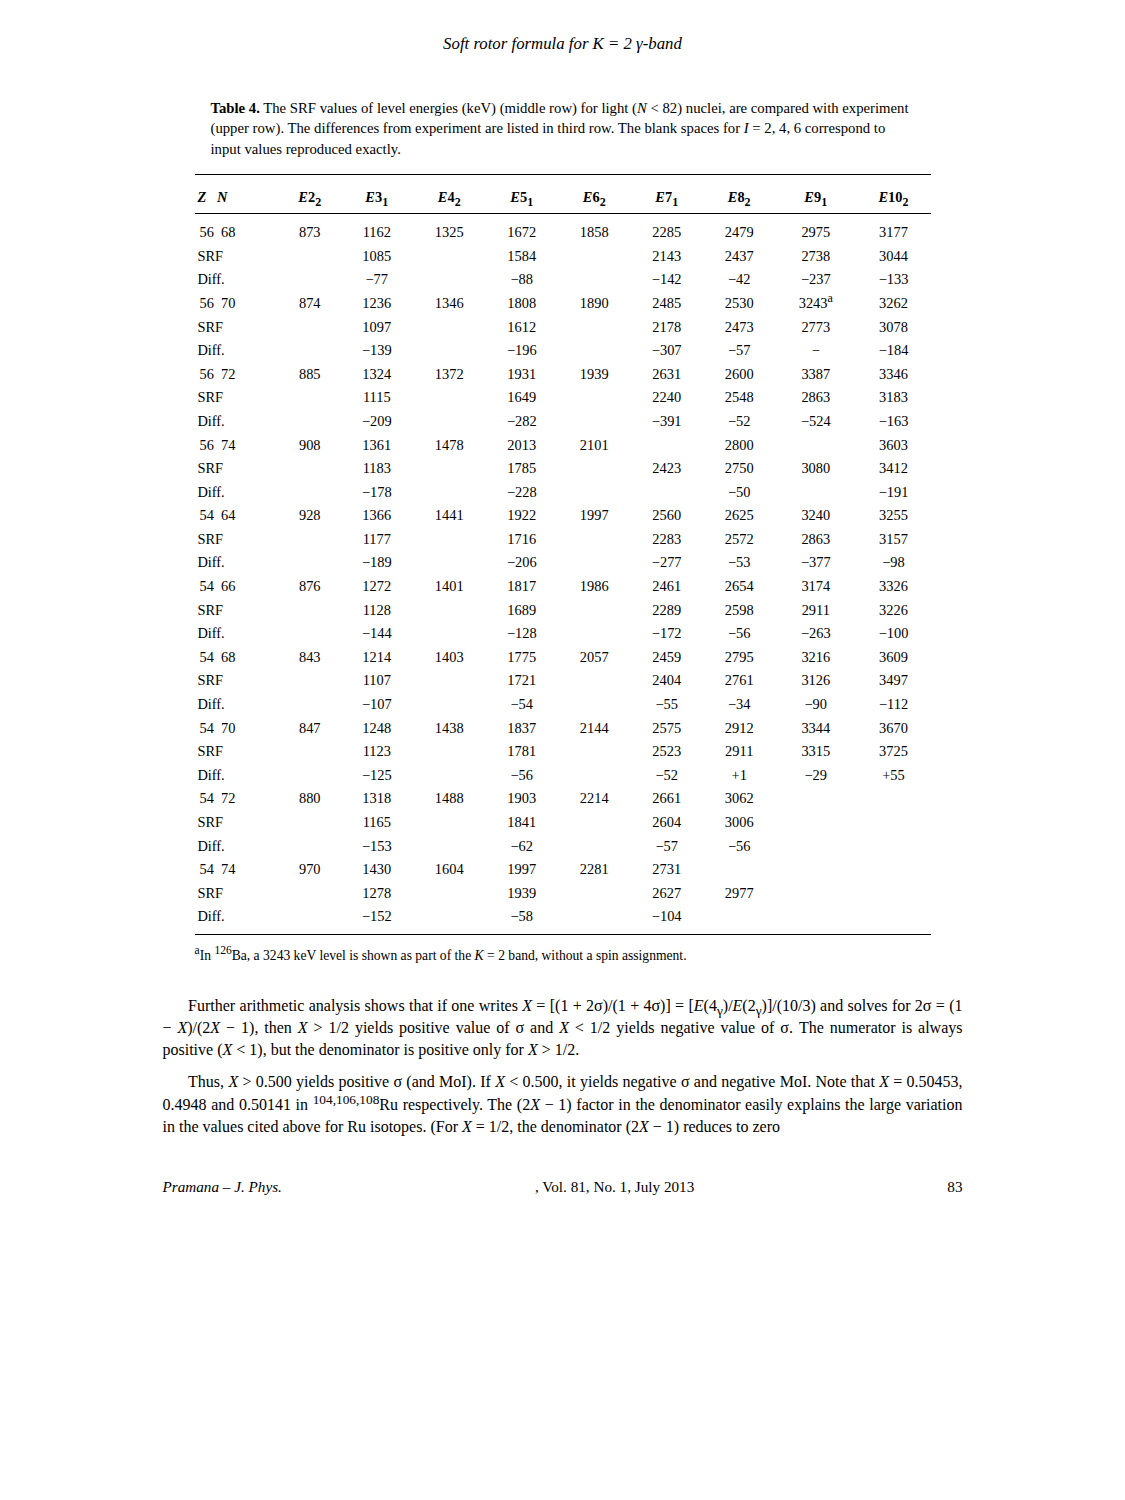Soft rotor formula for K = 2 γ-band
Table 4. The SRF values of level energies (keV) (middle row) for light (N < 82) nuclei, are compared with experiment (upper row). The differences from experiment are listed in third row. The blank spaces for I = 2, 4, 6 correspond to input values reproduced exactly.
| Z N | E 2 2 | E 3 1 | E 4 2 | E 5 1 | E 6 2 | E 7 1 | E 8 2 | E 9 1 | E 10 2 |
| --- | --- | --- | --- | --- | --- | --- | --- | --- | --- |
| 56 68 | 873 | 1162 | 1325 | 1672 | 1858 | 2285 | 2479 | 2975 | 3177 |
| SRF | | 1085 | | 1584 | | 2143 | 2437 | 2738 | 3044 |
| Diff. | | −77 | | −88 | | −142 | −42 | −237 | −133 |
| 56 70 | 874 | 1236 | 1346 | 1808 | 1890 | 2485 | 2530 | 3243 a | 3262 |
| SRF | | 1097 | | 1612 | | 2178 | 2473 | 2773 | 3078 |
| Diff. | | −139 | | −196 | | −307 | −57 | − | −184 |
| 56 72 | 885 | 1324 | 1372 | 1931 | 1939 | 2631 | 2600 | 3387 | 3346 |
| SRF | | 1115 | | 1649 | | 2240 | 2548 | 2863 | 3183 |
| Diff. | | −209 | | −282 | | −391 | −52 | −524 | −163 |
| 56 74 | 908 | 1361 | 1478 | 2013 | 2101 | | 2800 | | 3603 |
| SRF | | 1183 | | 1785 | | 2423 | 2750 | 3080 | 3412 |
| Diff. | | −178 | | −228 | | | −50 | | −191 |
| 54 64 | 928 | 1366 | 1441 | 1922 | 1997 | 2560 | 2625 | 3240 | 3255 |
| SRF | | 1177 | | 1716 | | 2283 | 2572 | 2863 | 3157 |
| Diff. | | −189 | | −206 | | −277 | −53 | −377 | −98 |
| 54 66 | 876 | 1272 | 1401 | 1817 | 1986 | 2461 | 2654 | 3174 | 3326 |
| SRF | | 1128 | | 1689 | | 2289 | 2598 | 2911 | 3226 |
| Diff. | | −144 | | −128 | | −172 | −56 | −263 | −100 |
| 54 68 | 843 | 1214 | 1403 | 1775 | 2057 | 2459 | 2795 | 3216 | 3609 |
| SRF | | 1107 | | 1721 | | 2404 | 2761 | 3126 | 3497 |
| Diff. | | −107 | | −54 | | −55 | −34 | −90 | −112 |
| 54 70 | 847 | 1248 | 1438 | 1837 | 2144 | 2575 | 2912 | 3344 | 3670 |
| SRF | | 1123 | | 1781 | | 2523 | 2911 | 3315 | 3725 |
| Diff. | | −125 | | −56 | | −52 | +1 | −29 | +55 |
| 54 72 | 880 | 1318 | 1488 | 1903 | 2214 | 2661 | 3062 | | |
| SRF | | 1165 | | 1841 | | 2604 | 3006 | | |
| Diff. | | −153 | | −62 | | −57 | −56 | | |
| 54 74 | 970 | 1430 | 1604 | 1997 | 2281 | 2731 | | | |
| SRF | | 1278 | | 1939 | | 2627 | 2977 | | |
| Diff. | | −152 | | −58 | | −104 | | | |
aIn 126Ba, a 3243 keV level is shown as part of the K = 2 band, without a spin assignment.
Further arithmetic analysis shows that if one writes X = [(1 + 2σ)/(1 + 4σ)] = [E(4γ)/E(2γ)]/(10/3) and solves for 2σ = (1 − X)/(2X − 1), then X > 1/2 yields positive value of σ and X < 1/2 yields negative value of σ. The numerator is always positive (X < 1), but the denominator is positive only for X > 1/2.
Thus, X > 0.500 yields positive σ (and MoI). If X < 0.500, it yields negative σ and negative MoI. Note that X = 0.50453, 0.4948 and 0.50141 in 104,106,108Ru respectively. The (2X − 1) factor in the denominator easily explains the large variation in the values cited above for Ru isotopes. (For X = 1/2, the denominator (2X − 1) reduces to zero
Pramana – J. Phys. , Vol. 81, No. 1, July 2013 83